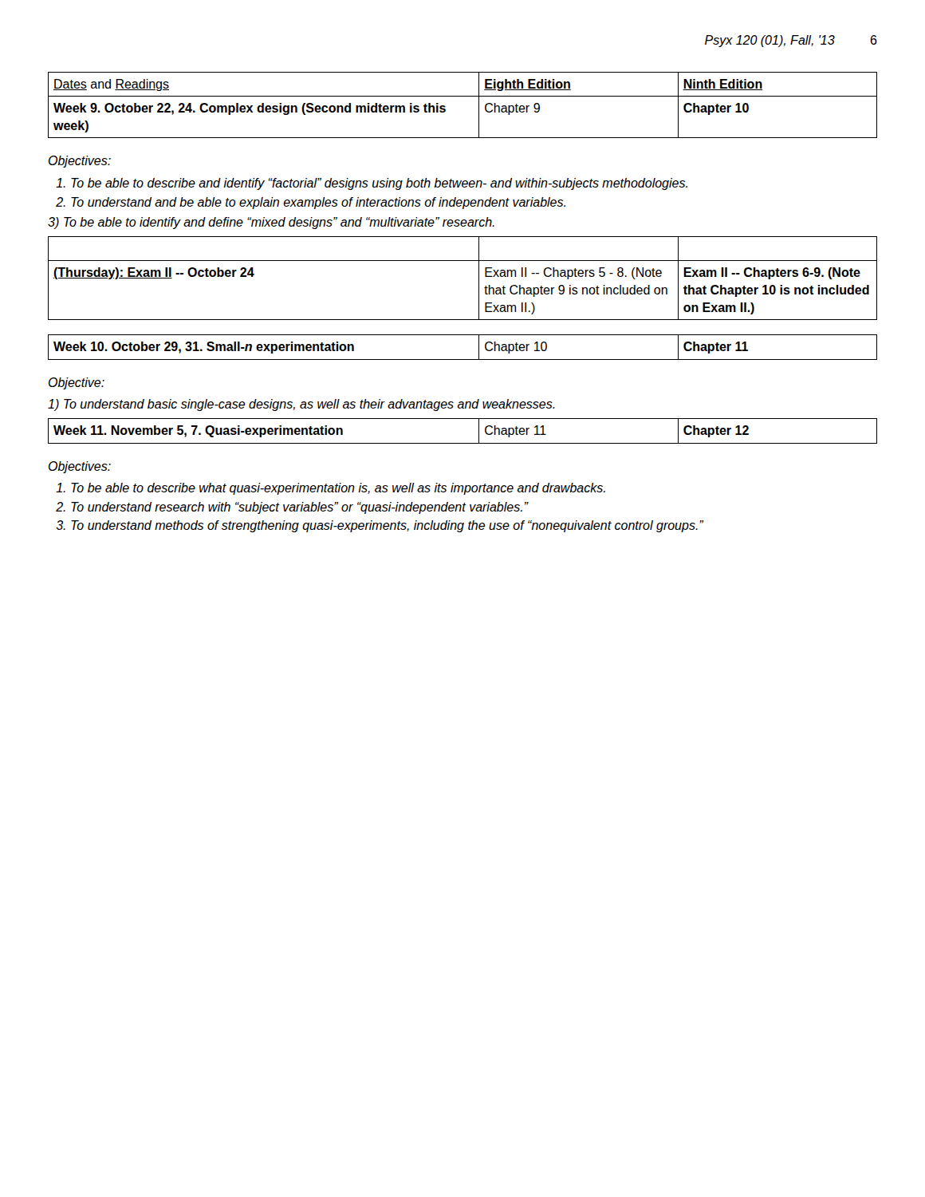Psyx 120 (01), Fall, '13 6
| Dates and Readings | Eighth Edition | Ninth Edition |
| --- | --- | --- |
| Week 9. October 22, 24. Complex design (Second midterm is this week) | Chapter 9 | Chapter 10 |
Objectives:
To be able to describe and identify “factorial” designs using both between- and within-subjects methodologies.
To understand and be able to explain examples of interactions of independent variables.
3) To be able to identify and define “mixed designs” and “multivariate” research.
| (Thursday): Exam II -- October 24 | Exam II -- Chapters 5 - 8. (Note that Chapter 9 is not included on Exam II.) | Exam II -- Chapters 6-9. (Note that Chapter 10 is not included on Exam II.) |
| Week 10. October 29, 31. Small- n experimentation | Chapter 10 | Chapter 11 |
Objective:
1) To understand basic single-case designs, as well as their advantages and weaknesses.
| Week 11. November 5, 7. Quasi-experimentation | Chapter 11 | Chapter 12 |
Objectives:
To be able to describe what quasi-experimentation is, as well as its importance and drawbacks.
To understand research with “subject variables” or “quasi-independent variables.”
To understand methods of strengthening quasi-experiments, including the use of “nonequivalent control groups.”